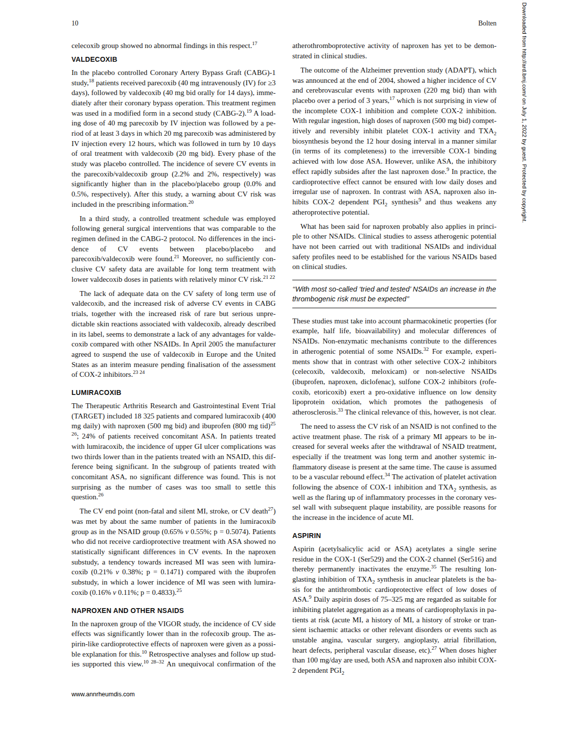10 Bolten
Ann Rheum Dis: first published as 10.1136/ard.2005.036269 on 7 June 2005. Downloaded from http://ard.bmj.com/ on July 1, 2022 by guest. Protected by copyright.
celecoxib group showed no abnormal findings in this respect.17
Valdecoxib
In the placebo controlled Coronary Artery Bypass Graft (CABG)-1 study,18 patients received parecoxib (40 mg intravenously (IV) for ≥3 days), followed by valdecoxib (40 mg bid orally for 14 days), immediately after their coronary bypass operation. This treatment regimen was used in a modified form in a second study (CABG-2).19 A loading dose of 40 mg parecoxib by IV injection was followed by a period of at least 3 days in which 20 mg parecoxib was administered by IV injection every 12 hours, which was followed in turn by 10 days of oral treatment with valdecoxib (20 mg bid). Every phase of the study was placebo controlled. The incidence of severe CV events in the parecoxib/valdecoxib group (2.2% and 2%, respectively) was significantly higher than in the placebo/placebo group (0.0% and 0.5%, respectively). After this study, a warning about CV risk was included in the prescribing information.20
In a third study, a controlled treatment schedule was employed following general surgical interventions that was comparable to the regimen defined in the CABG-2 protocol. No differences in the incidence of CV events between placebo/placebo and parecoxib/valdecoxib were found.21 Moreover, no sufficiently conclusive CV safety data are available for long term treatment with lower valdecoxib doses in patients with relatively minor CV risk.21 22
The lack of adequate data on the CV safety of long term use of valdecoxib, and the increased risk of adverse CV events in CABG trials, together with the increased risk of rare but serious unpredictable skin reactions associated with valdecoxib, already described in its label, seems to demonstrate a lack of any advantages for valdecoxib compared with other NSAIDs. In April 2005 the manufacturer agreed to suspend the use of valdecoxib in Europe and the United States as an interim measure pending finalisation of the assessment of COX-2 inhibitors.23 24
Lumiracoxib
The Therapeutic Arthritis Research and Gastrointestinal Event Trial (TARGET) included 18 325 patients and compared lumiracoxib (400 mg daily) with naproxen (500 mg bid) and ibuprofen (800 mg tid)25 26; 24% of patients received concomitant ASA. In patients treated with lumiracoxib, the incidence of upper GI ulcer complications was two thirds lower than in the patients treated with an NSAID, this difference being significant. In the subgroup of patients treated with concomitant ASA, no significant difference was found. This is not surprising as the number of cases was too small to settle this question.26
The CV end point (non-fatal and silent MI, stroke, or CV death27) was met by about the same number of patients in the lumiracoxib group as in the NSAID group (0.65% v 0.55%; p = 0.5074). Patients who did not receive cardioprotective treatment with ASA showed no statistically significant differences in CV events. In the naproxen substudy, a tendency towards increased MI was seen with lumiracoxib (0.21% v 0.38%; p = 0.1471) compared with the ibuprofen substudy, in which a lower incidence of MI was seen with lumiracoxib (0.16% v 0.11%; p = 0.4833).25
Naproxen and other NSAIDs
In the naproxen group of the VIGOR study, the incidence of CV side effects was significantly lower than in the rofecoxib group. The aspirin-like cardioprotective effects of naproxen were given as a possible explanation for this.10 Retrospective analyses and follow up studies supported this view.10 28–32 An unequivocal confirmation of the atherothromboprotective activity of naproxen has yet to be demonstrated in clinical studies.
The outcome of the Alzheimer prevention study (ADAPT), which was announced at the end of 2004, showed a higher incidence of CV and cerebrovascular events with naproxen (220 mg bid) than with placebo over a period of 3 years,17 which is not surprising in view of the incomplete COX-1 inhibition and complete COX-2 inhibition. With regular ingestion, high doses of naproxen (500 mg bid) competitively and reversibly inhibit platelet COX-1 activity and TXA2 biosynthesis beyond the 12 hour dosing interval in a manner similar (in terms of its completeness) to the irreversible COX-1 binding achieved with low dose ASA. However, unlike ASA, the inhibitory effect rapidly subsides after the last naproxen dose.9 In practice, the cardioprotective effect cannot be ensured with low daily doses and irregular use of naproxen. In contrast with ASA, naproxen also inhibits COX-2 dependent PGI2 synthesis9 and thus weakens any atheroprotective potential.
What has been said for naproxen probably also applies in principle to other NSAIDs. Clinical studies to assess atherogenic potential have not been carried out with traditional NSAIDs and individual safety profiles need to be established for the various NSAIDs based on clinical studies.
‘‘With most so-called ‘tried and tested’ NSAIDs an increase in the thrombogenic risk must be expected’’
These studies must take into account pharmacokinetic properties (for example, half life, bioavailability) and molecular differences of NSAIDs. Non-enzymatic mechanisms contribute to the differences in atherogenic potential of some NSAIDs.32 For example, experiments show that in contrast with other selective COX-2 inhibitors (celecoxib, valdecoxib, meloxicam) or non-selective NSAIDs (ibuprofen, naproxen, diclofenac), sulfone COX-2 inhibitors (rofecoxib, etoricoxib) exert a pro-oxidative influence on low density lipoprotein oxidation, which promotes the pathogenesis of atherosclerosis.33 The clinical relevance of this, however, is not clear.
The need to assess the CV risk of an NSAID is not confined to the active treatment phase. The risk of a primary MI appears to be increased for several weeks after the withdrawal of NSAID treatment, especially if the treatment was long term and another systemic inflammatory disease is present at the same time. The cause is assumed to be a vascular rebound effect.34 The activation of platelet activation following the absence of COX-1 inhibition and TXA2 synthesis, as well as the flaring up of inflammatory processes in the coronary vessel wall with subsequent plaque instability, are possible reasons for the increase in the incidence of acute MI.
Aspirin
Aspirin (acetylsalicylic acid or ASA) acetylates a single serine residue in the COX-1 (Ser529) and the COX-2 channel (Ser516) and thereby permanently inactivates the enzyme.35 The resulting longlasting inhibition of TXA2 synthesis in anuclear platelets is the basis for the antithrombotic cardioprotective effect of low doses of ASA.9 Daily aspirin doses of 75–325 mg are regarded as suitable for inhibiting platelet aggregation as a means of cardioprophylaxis in patients at risk (acute MI, a history of MI, a history of stroke or transient ischaemic attacks or other relevant disorders or events such as unstable angina, vascular surgery, angioplasty, atrial fibrillation, heart defects, peripheral vascular disease, etc).27 When doses higher than 100 mg/day are used, both ASA and naproxen also inhibit COX-2 dependent PGI2
www.annrheumdis.com